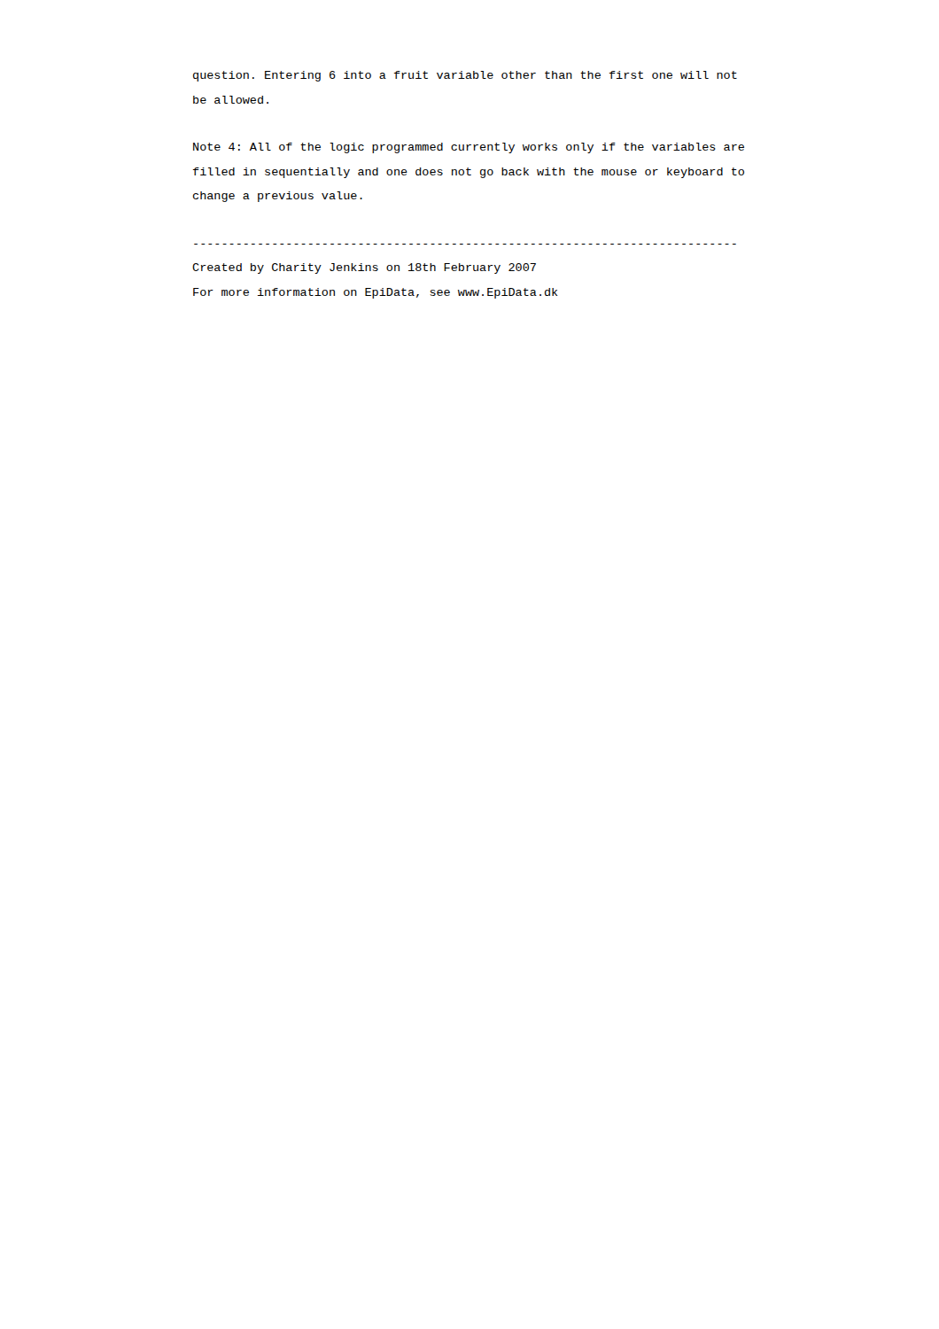question. Entering 6 into a fruit variable other than the first one will not be allowed.
Note 4: All of the logic programmed currently works only if the variables are filled in sequentially and one does not go back with the mouse or keyboard to change a previous value.
----------------------------------------------------------------------------
Created by Charity Jenkins on 18th February 2007
For more information on EpiData, see www.EpiData.dk